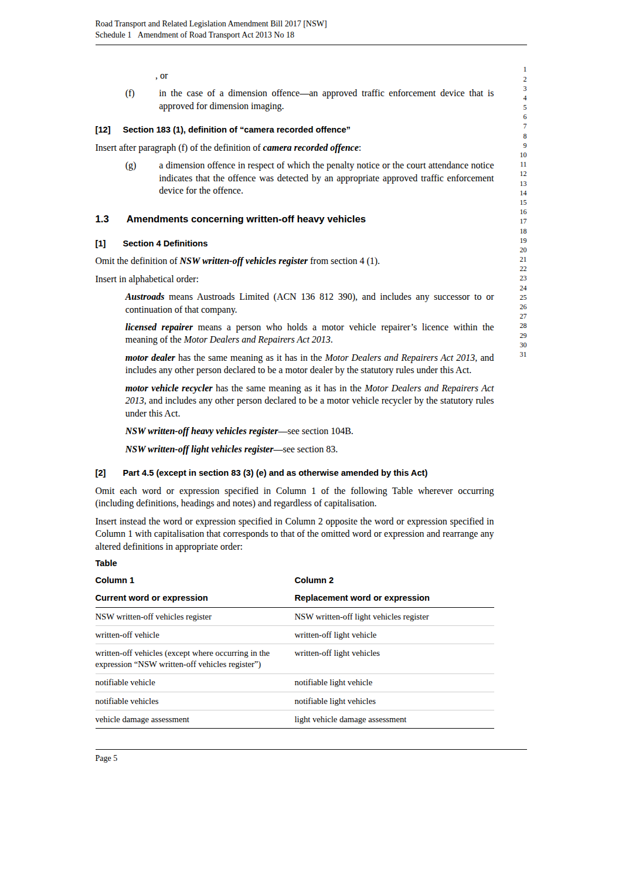Road Transport and Related Legislation Amendment Bill 2017 [NSW] Schedule 1 Amendment of Road Transport Act 2013 No 18
, or
(f) in the case of a dimension offence—an approved traffic enforcement device that is approved for dimension imaging.
[12] Section 183 (1), definition of “camera recorded offence”
Insert after paragraph (f) of the definition of camera recorded offence:
(g) a dimension offence in respect of which the penalty notice or the court attendance notice indicates that the offence was detected by an appropriate approved traffic enforcement device for the offence.
1.3 Amendments concerning written-off heavy vehicles
[1] Section 4 Definitions
Omit the definition of NSW written-off vehicles register from section 4 (1).
Insert in alphabetical order:
Austroads means Austroads Limited (ACN 136 812 390), and includes any successor to or continuation of that company.
licensed repairer means a person who holds a motor vehicle repairer’s licence within the meaning of the Motor Dealers and Repairers Act 2013.
motor dealer has the same meaning as it has in the Motor Dealers and Repairers Act 2013, and includes any other person declared to be a motor dealer by the statutory rules under this Act.
motor vehicle recycler has the same meaning as it has in the Motor Dealers and Repairers Act 2013, and includes any other person declared to be a motor vehicle recycler by the statutory rules under this Act.
NSW written-off heavy vehicles register—see section 104B.
NSW written-off light vehicles register—see section 83.
[2] Part 4.5 (except in section 83 (3) (e) and as otherwise amended by this Act)
Omit each word or expression specified in Column 1 of the following Table wherever occurring (including definitions, headings and notes) and regardless of capitalisation.
Insert instead the word or expression specified in Column 2 opposite the word or expression specified in Column 1 with capitalisation that corresponds to that of the omitted word or expression and rearrange any altered definitions in appropriate order:
Table
| Column 1 | Column 2 |
| --- | --- |
| Current word or expression | Replacement word or expression |
| NSW written-off vehicles register | NSW written-off light vehicles register |
| written-off vehicle | written-off light vehicle |
| written-off vehicles (except where occurring in the expression “NSW written-off vehicles register”) | written-off light vehicles |
| notifiable vehicle | notifiable light vehicle |
| notifiable vehicles | notifiable light vehicles |
| vehicle damage assessment | light vehicle damage assessment |
1 2 3 4 5 6 7 8 9 10 11 12 13 14 15 16 17 18 19 20 21 22 23 24 25 26 27 28 29 30 31
Page 5